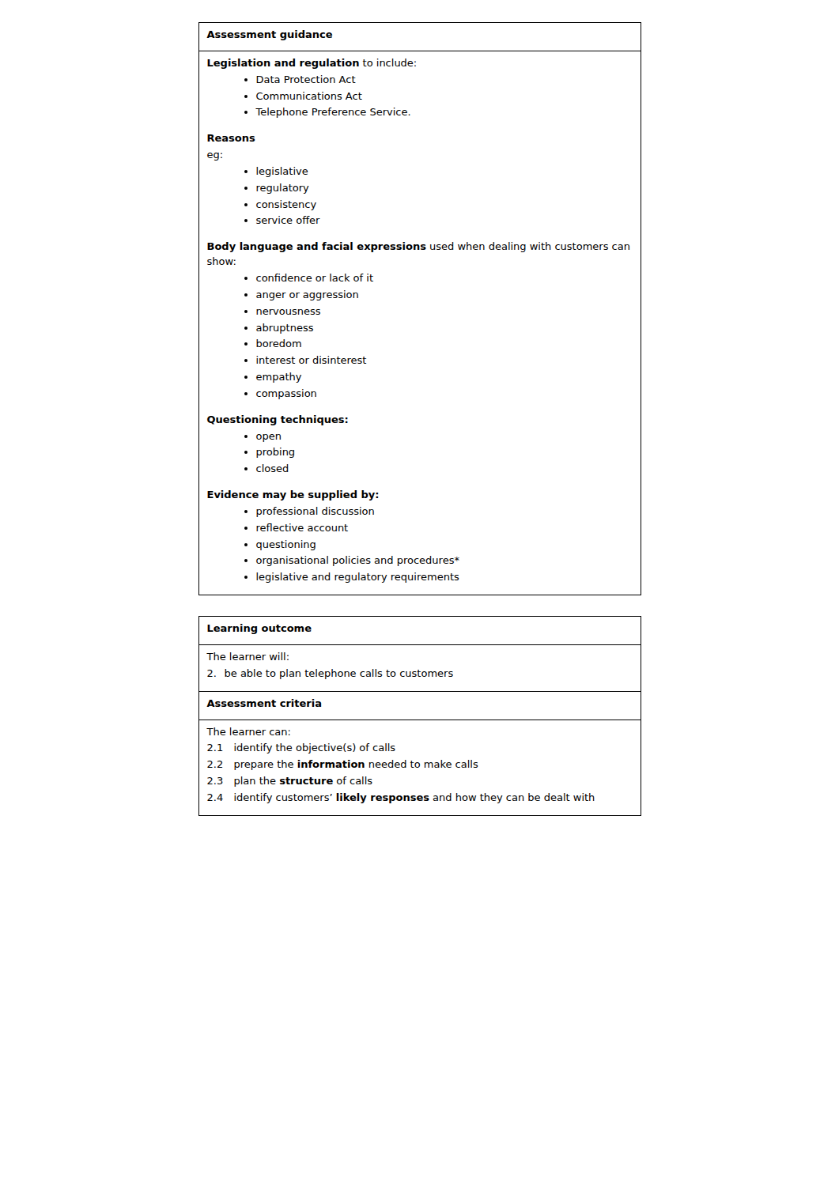| Assessment guidance |
| Legislation and regulation to include: Data Protection Act Communications Act Telephone Preference Service. Reasons eg: legislative regulatory consistency service offer Body language and facial expressions used when dealing with customers can show: confidence or lack of it anger or aggression nervousness abruptness boredom interest or disinterest empathy compassion Questioning techniques: open probing closed Evidence may be supplied by: professional discussion reflective account questioning organisational policies and procedures* legislative and regulatory requirements |
| Learning outcome |
| The learner will: 2. be able to plan telephone calls to customers |
| Assessment criteria |
| The learner can: 2.1 identify the objective(s) of calls 2.2 prepare the information needed to make calls 2.3 plan the structure of calls 2.4 identify customers’ likely responses and how they can be dealt with |